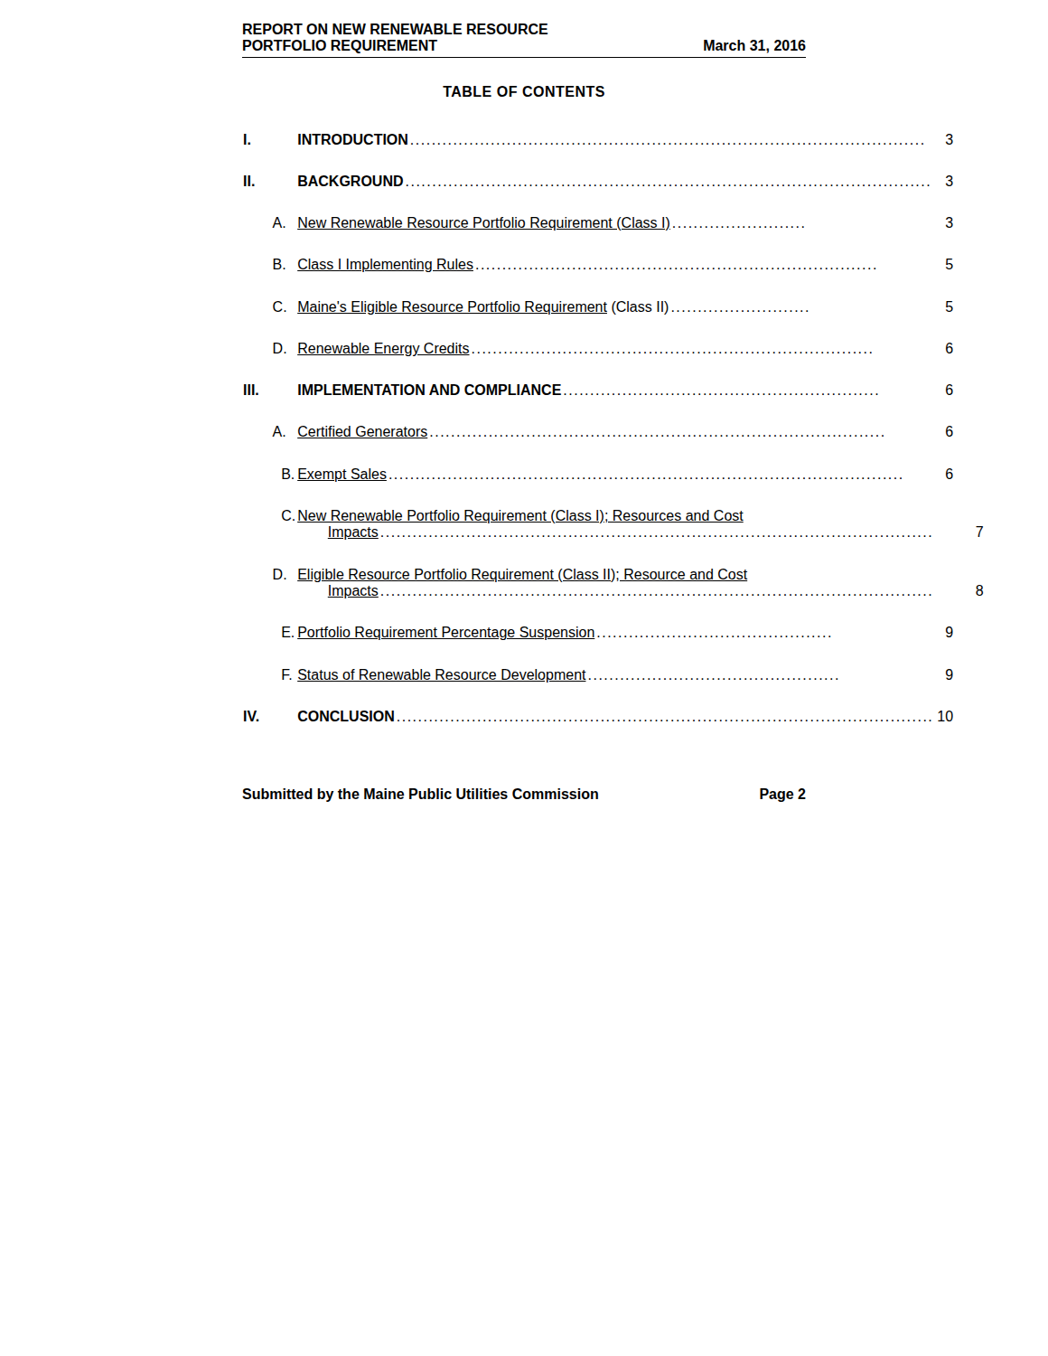REPORT ON NEW RENEWABLE RESOURCE
PORTFOLIO REQUIREMENT March 31, 2016
TABLE OF CONTENTS
| I. | INTRODUCTION ................................................................................................ 3 |
| II. | BACKGROUND .................................................................................................. 3 |
| A. | New Renewable Resource Portfolio Requirement (Class I) ......................... 3 |
| B. | Class I Implementing Rules ........................................................................... 5 |
| C. | Maine's Eligible Resource Portfolio Requirement (Class II) .......................... 5 |
| D. | Renewable Energy Credits ........................................................................... 6 |
| III. | IMPLEMENTATION AND COMPLIANCE ........................................................... 6 |
| A. | Certified Generators ..................................................................................... 6 |
| B. | Exempt Sales ................................................................................................ 6 |
| C. | New Renewable Portfolio Requirement (Class I); Resources and Cost Impacts ....................................................................................................... 7 |
| D. | Eligible Resource Portfolio Requirement (Class II); Resource and Cost Impacts ....................................................................................................... 8 |
| E. | Portfolio Requirement Percentage Suspension ............................................ 9 |
| F. | Status of Renewable Resource Development ............................................... 9 |
| IV. | CONCLUSION .................................................................................................... 10 |
Submitted by the Maine Public Utilities Commission Page 2